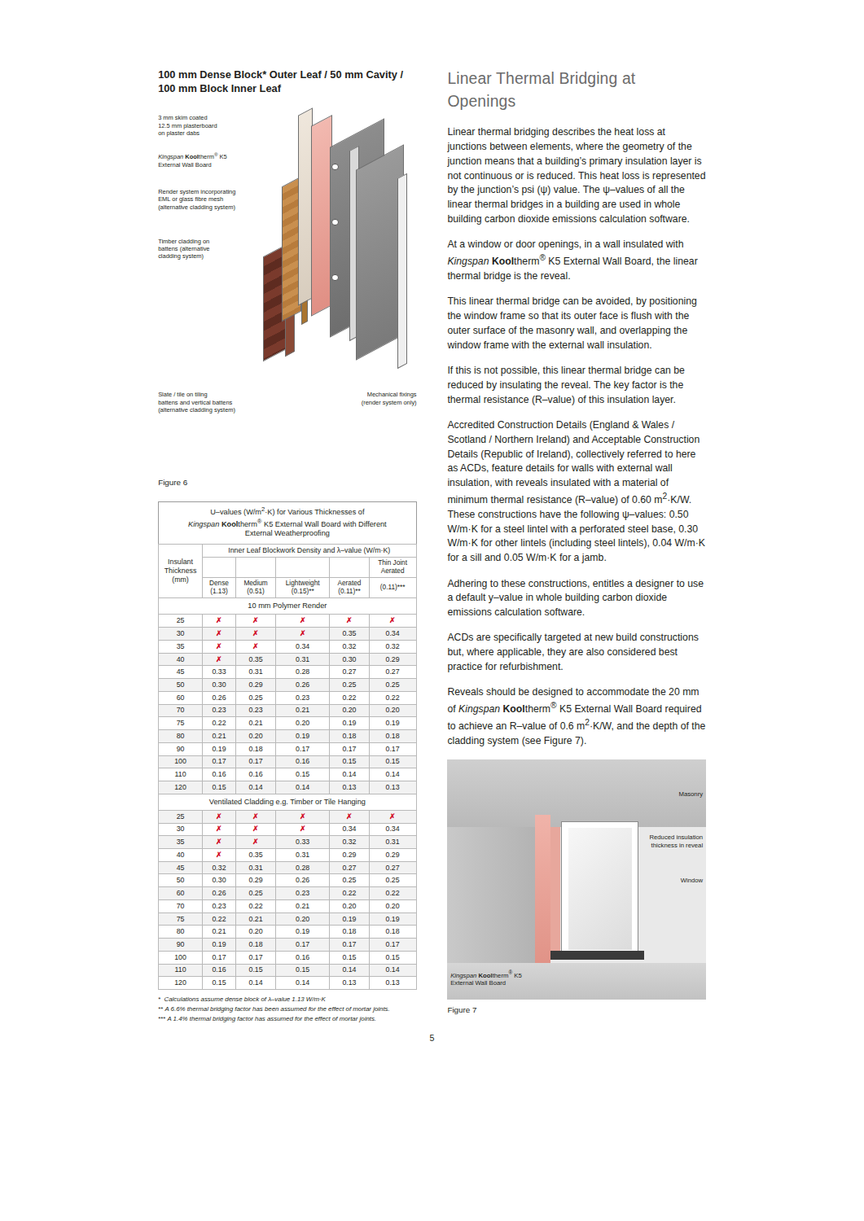100 mm Dense Block* Outer Leaf / 50 mm Cavity /
100 mm Block Inner Leaf
3 mm skim coated
12.5 mm plasterboard
on plaster dabs
Kingspan Kooltherm® K5
External Wall Board
Render system incorporating
EML or glass fibre mesh
(alternative cladding system)
Timber cladding on
battens (alternative
cladding system)
Slate / tile on tiling
battens and vertical battens
(alternative cladding system)
Mechanical fixings
(render system only)
Figure 6
U–values (W/m 2 ·K) for Various Thicknesses of Kingspan Kool therm ® K5 External Wall Board with Different External Weatherproofing
| Insulant Thickness (mm) | Inner Leaf Blockwork Density and λ–value (W/m·K) |
| --- | --- |
| | | | | Thin Joint Aerated |
| Dense (1.13) | Medium (0.51) | Lightweight (0.15)** | Aerated (0.11)** | (0.11)*** |
| 10 mm Polymer Render |
| 25 | ✗ | ✗ | ✗ | ✗ | ✗ |
| 30 | ✗ | ✗ | ✗ | 0.35 | 0.34 |
| 35 | ✗ | ✗ | 0.34 | 0.32 | 0.32 |
| 40 | ✗ | 0.35 | 0.31 | 0.30 | 0.29 |
| 45 | 0.33 | 0.31 | 0.28 | 0.27 | 0.27 |
| 50 | 0.30 | 0.29 | 0.26 | 0.25 | 0.25 |
| 60 | 0.26 | 0.25 | 0.23 | 0.22 | 0.22 |
| 70 | 0.23 | 0.23 | 0.21 | 0.20 | 0.20 |
| 75 | 0.22 | 0.21 | 0.20 | 0.19 | 0.19 |
| 80 | 0.21 | 0.20 | 0.19 | 0.18 | 0.18 |
| 90 | 0.19 | 0.18 | 0.17 | 0.17 | 0.17 |
| 100 | 0.17 | 0.17 | 0.16 | 0.15 | 0.15 |
| 110 | 0.16 | 0.16 | 0.15 | 0.14 | 0.14 |
| 120 | 0.15 | 0.14 | 0.14 | 0.13 | 0.13 |
| Ventilated Cladding e.g. Timber or Tile Hanging |
| 25 | ✗ | ✗ | ✗ | ✗ | ✗ |
| 30 | ✗ | ✗ | ✗ | 0.34 | 0.34 |
| 35 | ✗ | ✗ | 0.33 | 0.32 | 0.31 |
| 40 | ✗ | 0.35 | 0.31 | 0.29 | 0.29 |
| 45 | 0.32 | 0.31 | 0.28 | 0.27 | 0.27 |
| 50 | 0.30 | 0.29 | 0.26 | 0.25 | 0.25 |
| 60 | 0.26 | 0.25 | 0.23 | 0.22 | 0.22 |
| 70 | 0.23 | 0.22 | 0.21 | 0.20 | 0.20 |
| 75 | 0.22 | 0.21 | 0.20 | 0.19 | 0.19 |
| 80 | 0.21 | 0.20 | 0.19 | 0.18 | 0.18 |
| 90 | 0.19 | 0.18 | 0.17 | 0.17 | 0.17 |
| 100 | 0.17 | 0.17 | 0.16 | 0.15 | 0.15 |
| 110 | 0.16 | 0.15 | 0.15 | 0.14 | 0.14 |
| 120 | 0.15 | 0.14 | 0.14 | 0.13 | 0.13 |
* Calculations assume dense block of λ–value 1.13 W/m·K
** A 6.6% thermal bridging factor has been assumed for the effect of mortar joints.
*** A 1.4% thermal bridging factor has assumed for the effect of mortar joints.
Linear Thermal Bridging at Openings
Linear thermal bridging describes the heat loss at junctions between elements, where the geometry of the junction means that a building’s primary insulation layer is not continuous or is reduced. This heat loss is represented by the junction’s psi (ψ) value. The ψ–values of all the linear thermal bridges in a building are used in whole building carbon dioxide emissions calculation software.
At a window or door openings, in a wall insulated with Kingspan Kooltherm® K5 External Wall Board, the linear thermal bridge is the reveal.
This linear thermal bridge can be avoided, by positioning the window frame so that its outer face is flush with the outer surface of the masonry wall, and overlapping the window frame with the external wall insulation.
If this is not possible, this linear thermal bridge can be reduced by insulating the reveal. The key factor is the thermal resistance (R–value) of this insulation layer.
Accredited Construction Details (England & Wales / Scotland / Northern Ireland) and Acceptable Construction Details (Republic of Ireland), collectively referred to here as ACDs, feature details for walls with external wall insulation, with reveals insulated with a material of minimum thermal resistance (R–value) of 0.60 m2·K/W. These constructions have the following ψ–values: 0.50 W/m·K for a steel lintel with a perforated steel base, 0.30 W/m·K for other lintels (including steel lintels), 0.04 W/m·K for a sill and 0.05 W/m·K for a jamb.
Adhering to these constructions, entitles a designer to use a default y–value in whole building carbon dioxide emissions calculation software.
ACDs are specifically targeted at new build constructions but, where applicable, they are also considered best practice for refurbishment.
Reveals should be designed to accommodate the 20 mm of Kingspan Kooltherm® K5 External Wall Board required to achieve an R–value of 0.6 m2·K/W, and the depth of the cladding system (see Figure 7).
Masonry
Reduced insulation
thickness in reveal
Window
Kingspan Kooltherm® K5
External Wall Board
Figure 7
5